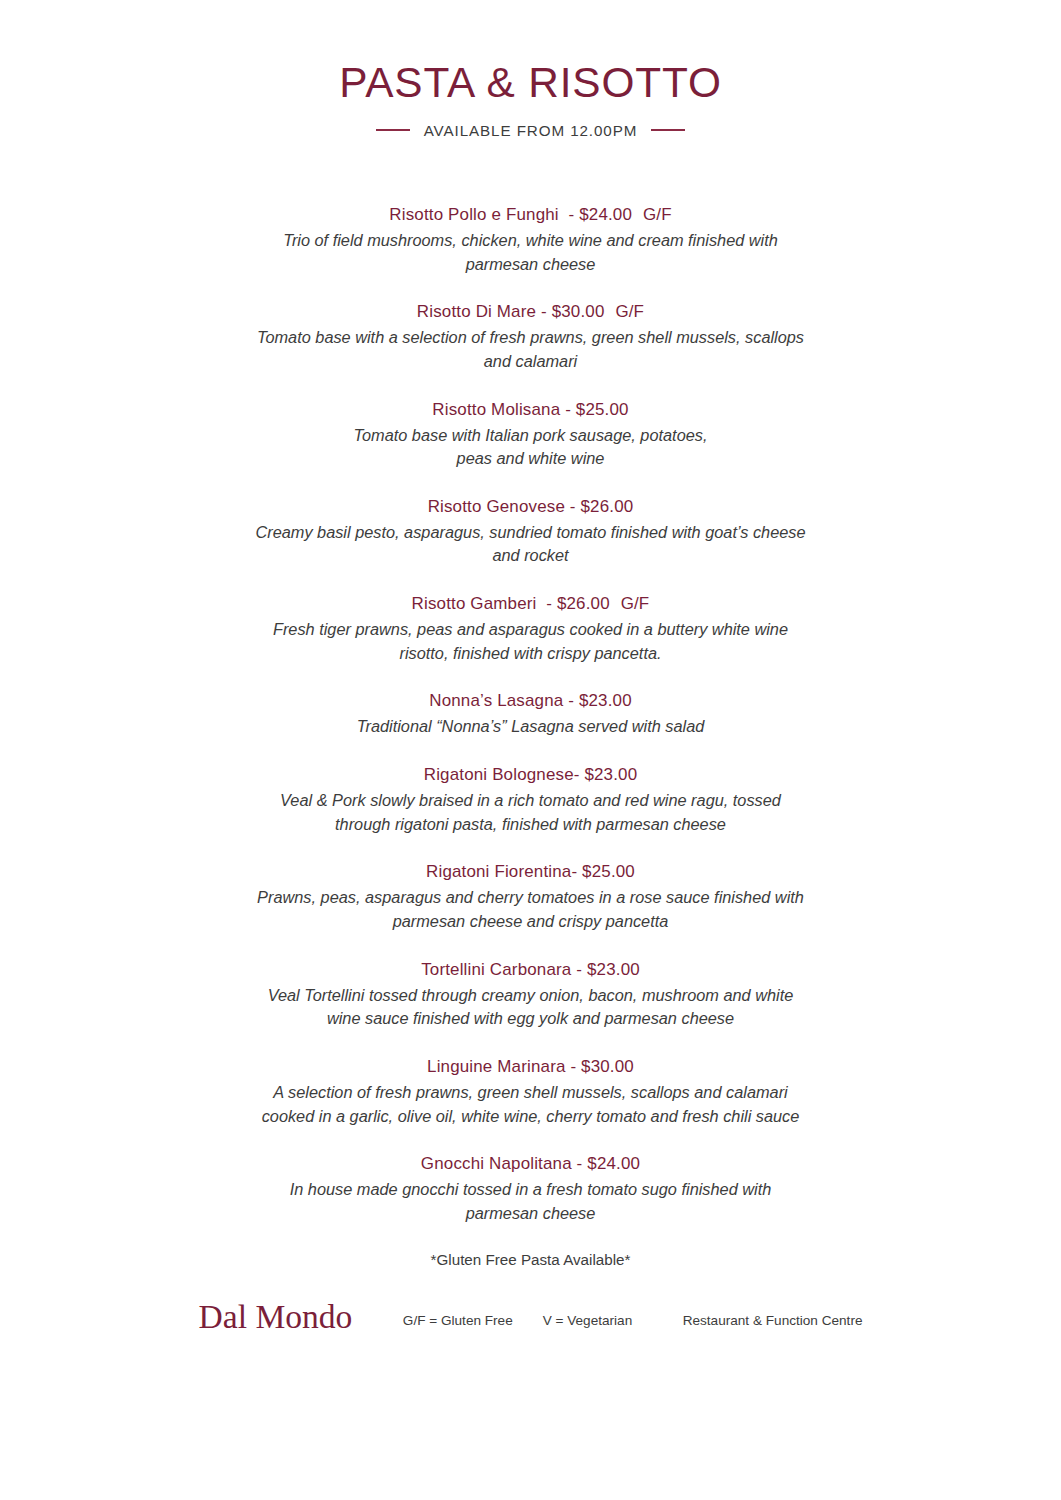PASTA & RISOTTO
Available from 12.00pm
Risotto Pollo e Funghi - $24.00 G/F
Trio of field mushrooms, chicken, white wine and cream finished with parmesan cheese
Risotto Di Mare - $30.00 G/F
Tomato base with a selection of fresh prawns, green shell mussels, scallops and calamari
Risotto Molisana - $25.00
Tomato base with Italian pork sausage, potatoes,
peas and white wine
Risotto Genovese - $26.00
Creamy basil pesto, asparagus, sundried tomato finished with goat’s cheese and rocket
Risotto Gamberi - $26.00 G/F
Fresh tiger prawns, peas and asparagus cooked in a buttery white wine risotto, finished with crispy pancetta.
Nonna’s Lasagna - $23.00
Traditional “Nonna’s” Lasagna served with salad
Rigatoni Bolognese- $23.00
Veal & Pork slowly braised in a rich tomato and red wine ragu, tossed through rigatoni pasta, finished with parmesan cheese
Rigatoni Fiorentina- $25.00
Prawns, peas, asparagus and cherry tomatoes in a rose sauce finished with parmesan cheese and crispy pancetta
Tortellini Carbonara - $23.00
Veal Tortellini tossed through creamy onion, bacon, mushroom and white wine sauce finished with egg yolk and parmesan cheese
Linguine Marinara - $30.00
A selection of fresh prawns, green shell mussels, scallops and calamari cooked in a garlic, olive oil, white wine, cherry tomato and fresh chili sauce
Gnocchi Napolitana - $24.00
In house made gnocchi tossed in a fresh tomato sugo finished with parmesan cheese
*Gluten Free Pasta Available*
Dal Mondo
G/F = Gluten Free V = Vegetarian
Restaurant & Function Centre